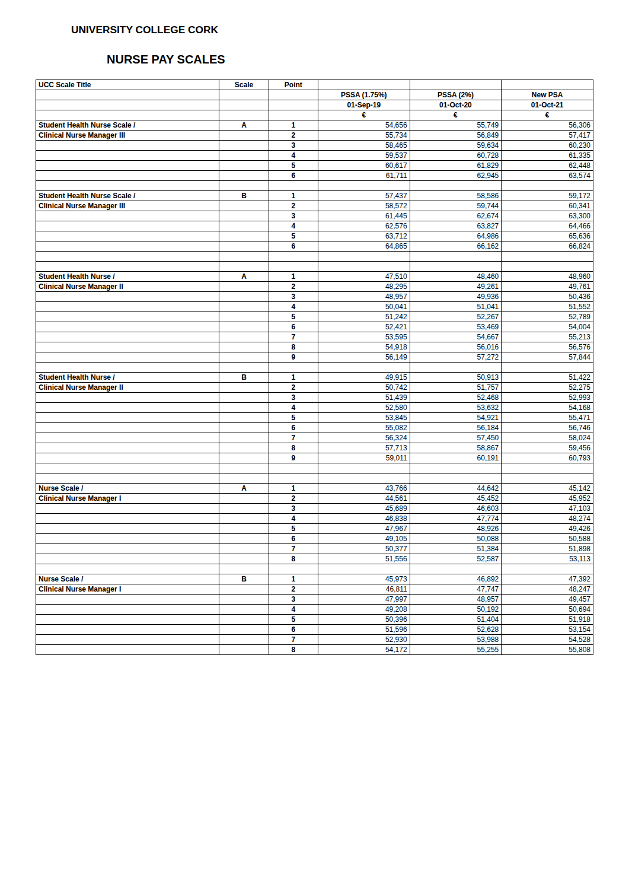UNIVERSITY COLLEGE CORK
NURSE PAY SCALES
| UCC Scale Title | Scale | Point | | | |
| --- | --- | --- | --- | --- | --- |
| | | | PSSA (1.75%) | PSSA (2%) | New PSA |
| | | | 01-Sep-19 | 01-Oct-20 | 01-Oct-21 |
| | | | € | € | € |
| Student Health Nurse Scale / | A | 1 | 54,656 | 55,749 | 56,306 |
| Clinical Nurse Manager III | | 2 | 55,734 | 56,849 | 57,417 |
| | | 3 | 58,465 | 59,634 | 60,230 |
| | | 4 | 59,537 | 60,728 | 61,335 |
| | | 5 | 60,617 | 61,829 | 62,448 |
| | | 6 | 61,711 | 62,945 | 63,574 |
| Student Health Nurse Scale / | B | 1 | 57,437 | 58,586 | 59,172 |
| Clinical Nurse Manager III | | 2 | 58,572 | 59,744 | 60,341 |
| | | 3 | 61,445 | 62,674 | 63,300 |
| | | 4 | 62,576 | 63,827 | 64,466 |
| | | 5 | 63,712 | 64,986 | 65,636 |
| | | 6 | 64,865 | 66,162 | 66,824 |
| Student Health Nurse / | A | 1 | 47,510 | 48,460 | 48,960 |
| Clinical Nurse Manager II | | 2 | 48,295 | 49,261 | 49,761 |
| | | 3 | 48,957 | 49,936 | 50,436 |
| | | 4 | 50,041 | 51,041 | 51,552 |
| | | 5 | 51,242 | 52,267 | 52,789 |
| | | 6 | 52,421 | 53,469 | 54,004 |
| | | 7 | 53,595 | 54,667 | 55,213 |
| | | 8 | 54,918 | 56,016 | 56,576 |
| | | 9 | 56,149 | 57,272 | 57,844 |
| Student Health Nurse / | B | 1 | 49,915 | 50,913 | 51,422 |
| Clinical Nurse Manager II | | 2 | 50,742 | 51,757 | 52,275 |
| | | 3 | 51,439 | 52,468 | 52,993 |
| | | 4 | 52,580 | 53,632 | 54,168 |
| | | 5 | 53,845 | 54,921 | 55,471 |
| | | 6 | 55,082 | 56,184 | 56,746 |
| | | 7 | 56,324 | 57,450 | 58,024 |
| | | 8 | 57,713 | 58,867 | 59,456 |
| | | 9 | 59,011 | 60,191 | 60,793 |
| Nurse Scale / | A | 1 | 43,766 | 44,642 | 45,142 |
| Clinical Nurse Manager I | | 2 | 44,561 | 45,452 | 45,952 |
| | | 3 | 45,689 | 46,603 | 47,103 |
| | | 4 | 46,838 | 47,774 | 48,274 |
| | | 5 | 47,967 | 48,926 | 49,426 |
| | | 6 | 49,105 | 50,088 | 50,588 |
| | | 7 | 50,377 | 51,384 | 51,898 |
| | | 8 | 51,556 | 52,587 | 53,113 |
| Nurse Scale / | B | 1 | 45,973 | 46,892 | 47,392 |
| Clinical Nurse Manager I | | 2 | 46,811 | 47,747 | 48,247 |
| | | 3 | 47,997 | 48,957 | 49,457 |
| | | 4 | 49,208 | 50,192 | 50,694 |
| | | 5 | 50,396 | 51,404 | 51,918 |
| | | 6 | 51,596 | 52,628 | 53,154 |
| | | 7 | 52,930 | 53,988 | 54,528 |
| | | 8 | 54,172 | 55,255 | 55,808 |